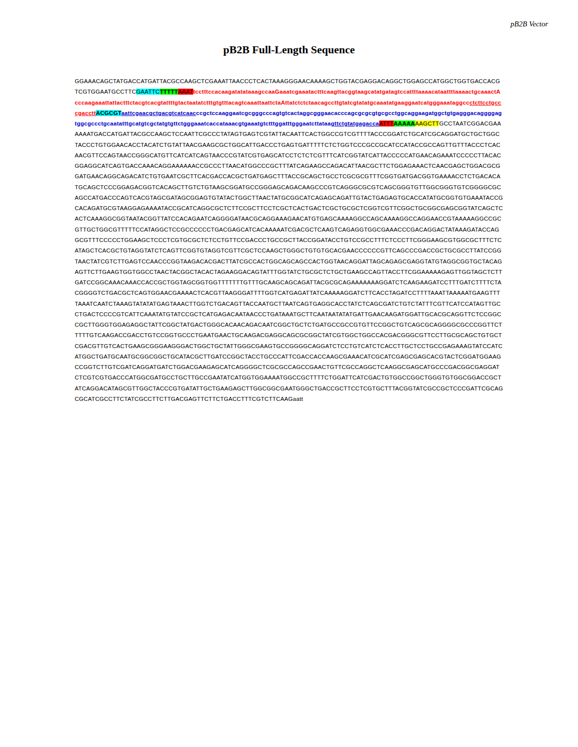pB2B Vector
pB2B Full-Length Sequence
GGAAACAGCTATGACCATGATTACGCCAAGCTCGAAATTAACCCTCACTAAAGGGAACAAAAGCTGGTACGAGGACAGGCTGGAGCCATGGCTGGTGACCACGTCGTGGAATGCCTTCGAATTC TTTTT AAAT tcctttccacaagatatataaagccaaGaaatcgaaatactttcaagttacggtaagcatatgatagtccattttaaaacataattttaaaactgcaaactAcccaagaaattattactttctacgtcacgtattttgtactaatatctttgtgtttacagtcaaattaattctaAttatctctctaacagccttgtatcgtatatgcaaatatgaaggaatcatgggaaataggccctcttcctgcccgacctt ACGCGT aattcgaacgctgacgtcatcaacccgctccaaggaatcgcgggcccagtgtcactaggcgggaacacccagcgcgcgtgcgcctggcaggaagatggctgtgagggacaggggagtggcgccctgcaatatttgcatgtcgctatgtgttctgggaaatcaccataaacgtgaaatgtctttggatttgggaatcttataagttctgtatgagacca ATTT AAAAA AAGCTTGCCTAATCGGACGAAAAAATGACCATGATTACGCCAAGCTCCAATTCGCCCTATAGTGAGTCGTATTACAATTCACTGGCCGTCGTTTTACCCGGATCTGCATCGCAGGATGCTGCTGGCTACCCTGTGGAACACCTACATCTGTATTAACGAAGCGCTGGCATTGACCCTGAGTGATTTTTCTCTGGTCCCGCCGCATCCATACCGCCAGTTGTTTACCCTCACAACGTTCCAGTAACCGGGCATGTTCATCATCAGTAACCCGTATCGTGAGCATCCTCTCTCGTTTCATCGGTATCATTACCCCCATGAACAGAAATCCCCCTTACACGGAGGCATCAGTGACCAAACAGGAAAAAACCGCCCTTAACATGGCCCGCTTTATCAGAAGCCAGACATTAACGCTTCTGGAGAAACTCAACGAGCTGGACGCGGATGAACAGGCAGACATCTGTGAATCGCTTCACGACCACGCTGATGAGCTTTACCGCAGCTGCCTCGCGCGTTTCGGTGATGACGGTGAAAACCTCTGACACATGCAGCTCCCGGAGACGGTCACAGCTTGTCTGTAAGCGGATGCCGGGAGCAGACAAGCCCGTCAGGGCGCGTCAGCGGGTGTTGGCGGGTGTCGGGGCGCAGCCATGACCCAGTCACGTAGCGATAGCGGAGTGTATACTGGCTTAACTATGCGGCATCAGAGCAGATTGTACTGAGAGTGCACCATATGCGGTGTGAAATACCGCACAGATGCGTAAGGAGAAAATACCGCATCAGGCGCTCTTCCGCTTCCTCGCTCACTGACTCGCTGCGCTCGGTCGTTCGGCTGCGGCGAGCGGTATCAGCTCACTCAAAGGCGGTAATACGGTTATCCACAGAATCAGGGGATAACGCAGGAAAGAACATGTGAGCAAAAGGCCAGCAAAAGGCCAGGAACCGTAAAAAGGCCGCGTTGCTGGCGTTTTTCCATAGGCTCCGCCCCCCTGACGAGCATCACAAAAATCGACGCTCAAGTCAGAGGTGGCGAAACCCGACAGGACTATAAAGATACCAGGCGTTTCCCCCTGGAAGCTCCCTCGTGCGCTCTCCTGTTCCGACCCTGCCGCTTACCGGATACCTGTCCGCCTTTCTCCCTTCGGGAAGCGTGGCGCTTTCTCATAGCTCACGCTGTAGGTATCTCAGTTCGGTGTAGGTCGTTCGCTCCAAGCTGGGCTGTGTGCACGAACCCCCCGTTCAGCCCGACCGCTGCGCCTTATCCGGTAACTATCGTCTTGAGTCCAACCCGGTAAGACACGACTTATCGCCACTGGCAGCAGCCACTGGTAACAGGATTAGCAGAGCGAGGTATGTAGGCGGTGCTACAGAGTTCTTGAAGTGGTGGCCTAACTACGGCTACACTAGAAGGACAGTATTTGGTATCTGCGCTCTGCTGAAGCCAGTTACCTTCGGAAAAAGAGTTGGTAGCTCTTGATCCGGCAAACAAACCACCGCTGGTAGCGGTGGTTTTTTTGTTTGCAAGCAGCAGATTACGCGCAGAAAAAAAGGATCTCAAGAAGATCCTTTGATCTTTTCTACGGGGTCTGACGCTCAGTGGAACGAAAACTCACGTTAAGGGATTTTGGTCATGAGATTATCAAAAAGGATCTTCACCTAGATCCTTTTAAATTAAAAATGAAGTTTTAAATCAATCTAAAGTATATATGAGTAAACTTGGTCTGACAGTTACCAATGCTTAATCAGTGAGGCACCTATCTCAGCGATCTGTCTATTTCGTTCATCCATAGTTGCCTGACTCCCCGTCATTCAAATATGTATCCGCTCATGAGACAATAACCCTGATAAATGCTTCAATAATATATGATTGAACAAGATGGATTGCACGCAGGTTCTCCGGCCGCTTGGGTGGAGAGGCTATTCGGCTATGACTGGGCACAACAGACAATCGGCTGCTCTGATGCCGCCGTGTTCCGGCTGTCAGCGCAGGGGCGCCCGGTTCTTTTTGTCAAGACCGACCTGTCCGGTGCCCTGAATGAACTGCAAGACGAGGCAGCGCGGCTATCGTGGCTGGCCACGACGGGCGTTCCTTGCGCAGCTGTGCTCGACGTTGTCACTGAAGCGGGAAGGGACTGGCTGCTATTGGGCGAAGTGCCGGGGCAGGATCTCCTGTCATCTCACCTTGCTCCTGCCGAGAAAGTATCCATCATGGCTGATGCAATGCGGCGGCTGCATACGCTTGATCCGGCTACCTGCCCATTCGACCACCAAGCGAAACATCGCATCGAGCGAGCACGTACTCGGATGGAAGCCGGTCTTGTCGATCAGGATGATCTGGACGAAGAGCATCAGGGGCTCGCGCCAGCCGAACTGTTCGCCAGGCTCAAGGCGAGCATGCCCGACGGCGAGGATCTCGTCGTGACCCATGGCGATGCCTGCTTGCCGAATATCATGGTGGAAAATGGCCGCTTTTCTGGATTCATCGACTGTGGCCGGCTGGGTGTGGCGGACCGCTATCAGGACATAGCGTTGGCTACCCGTGATATTGCTGAAGAGCTTGGCGGCGAATGGGCTGACCGCTTCCTCGTGCTTTACGGTATCGCCGCTCCCGATTCGCAGCGCATCGCCTTCTATCGCCTTCTTGACGAGTTCTTCTGACCTTTCGTCTTCAAGaatt